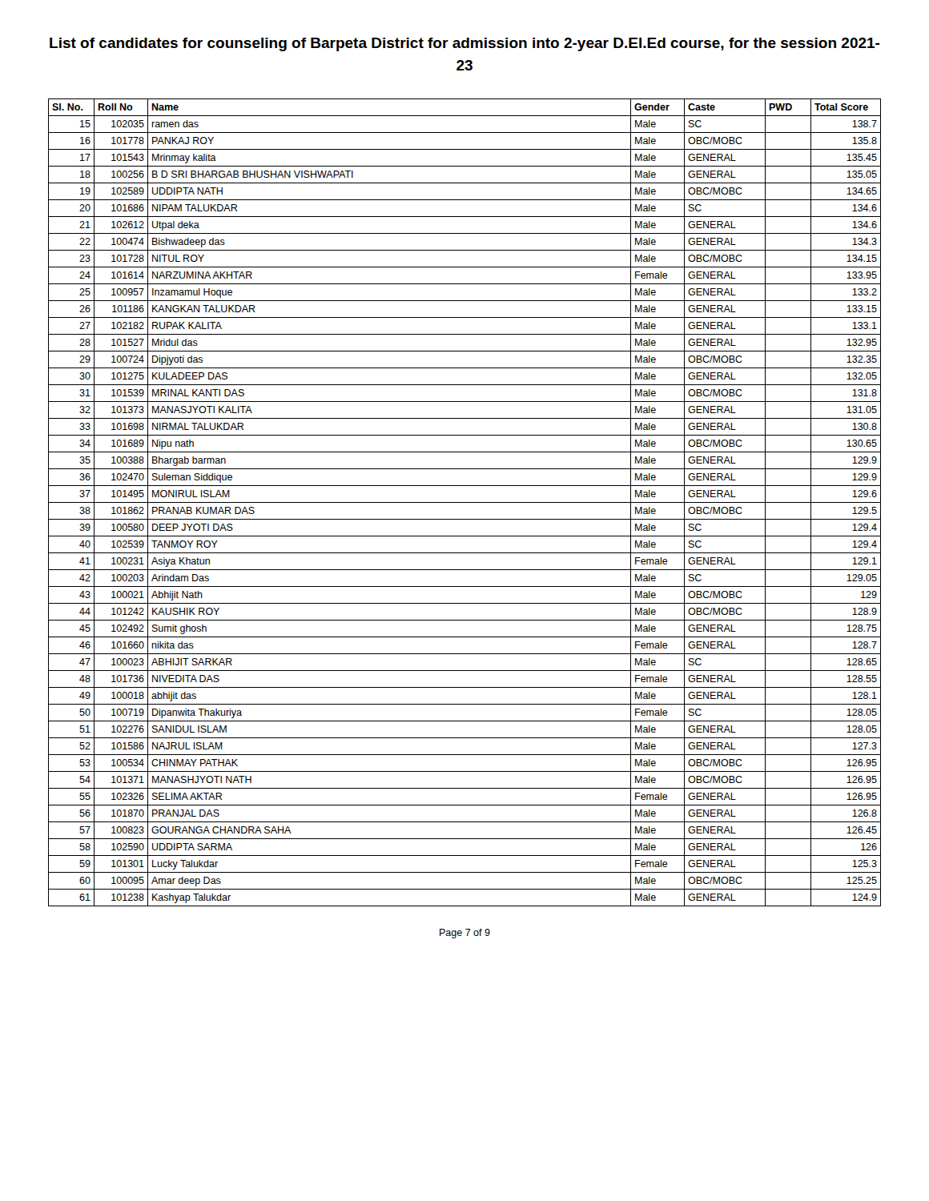List of candidates for counseling of Barpeta District for admission into 2-year D.El.Ed course, for the session 2021-23
| Sl. No. | Roll No | Name | Gender | Caste | PWD | Total Score |
| --- | --- | --- | --- | --- | --- | --- |
| 15 | 102035 | ramen das | Male | SC | | 138.7 |
| 16 | 101778 | PANKAJ ROY | Male | OBC/MOBC | | 135.8 |
| 17 | 101543 | Mrinmay kalita | Male | GENERAL | | 135.45 |
| 18 | 100256 | B D SRI BHARGAB BHUSHAN VISHWAPATI | Male | GENERAL | | 135.05 |
| 19 | 102589 | UDDIPTA NATH | Male | OBC/MOBC | | 134.65 |
| 20 | 101686 | NIPAM TALUKDAR | Male | SC | | 134.6 |
| 21 | 102612 | Utpal deka | Male | GENERAL | | 134.6 |
| 22 | 100474 | Bishwadeep das | Male | GENERAL | | 134.3 |
| 23 | 101728 | NITUL ROY | Male | OBC/MOBC | | 134.15 |
| 24 | 101614 | NARZUMINA AKHTAR | Female | GENERAL | | 133.95 |
| 25 | 100957 | Inzamamul Hoque | Male | GENERAL | | 133.2 |
| 26 | 101186 | KANGKAN TALUKDAR | Male | GENERAL | | 133.15 |
| 27 | 102182 | RUPAK KALITA | Male | GENERAL | | 133.1 |
| 28 | 101527 | Mridul das | Male | GENERAL | | 132.95 |
| 29 | 100724 | Dipjyoti das | Male | OBC/MOBC | | 132.35 |
| 30 | 101275 | KULADEEP DAS | Male | GENERAL | | 132.05 |
| 31 | 101539 | MRINAL KANTI DAS | Male | OBC/MOBC | | 131.8 |
| 32 | 101373 | MANASJYOTI KALITA | Male | GENERAL | | 131.05 |
| 33 | 101698 | NIRMAL TALUKDAR | Male | GENERAL | | 130.8 |
| 34 | 101689 | Nipu nath | Male | OBC/MOBC | | 130.65 |
| 35 | 100388 | Bhargab barman | Male | GENERAL | | 129.9 |
| 36 | 102470 | Suleman Siddique | Male | GENERAL | | 129.9 |
| 37 | 101495 | MONIRUL ISLAM | Male | GENERAL | | 129.6 |
| 38 | 101862 | PRANAB KUMAR DAS | Male | OBC/MOBC | | 129.5 |
| 39 | 100580 | DEEP JYOTI DAS | Male | SC | | 129.4 |
| 40 | 102539 | TANMOY ROY | Male | SC | | 129.4 |
| 41 | 100231 | Asiya Khatun | Female | GENERAL | | 129.1 |
| 42 | 100203 | Arindam Das | Male | SC | | 129.05 |
| 43 | 100021 | Abhijit Nath | Male | OBC/MOBC | | 129 |
| 44 | 101242 | KAUSHIK ROY | Male | OBC/MOBC | | 128.9 |
| 45 | 102492 | Sumit ghosh | Male | GENERAL | | 128.75 |
| 46 | 101660 | nikita das | Female | GENERAL | | 128.7 |
| 47 | 100023 | ABHIJIT SARKAR | Male | SC | | 128.65 |
| 48 | 101736 | NIVEDITA DAS | Female | GENERAL | | 128.55 |
| 49 | 100018 | abhijit das | Male | GENERAL | | 128.1 |
| 50 | 100719 | Dipanwita Thakuriya | Female | SC | | 128.05 |
| 51 | 102276 | SANIDUL ISLAM | Male | GENERAL | | 128.05 |
| 52 | 101586 | NAJRUL ISLAM | Male | GENERAL | | 127.3 |
| 53 | 100534 | CHINMAY PATHAK | Male | OBC/MOBC | | 126.95 |
| 54 | 101371 | MANASHJYOTI NATH | Male | OBC/MOBC | | 126.95 |
| 55 | 102326 | SELIMA AKTAR | Female | GENERAL | | 126.95 |
| 56 | 101870 | PRANJAL DAS | Male | GENERAL | | 126.8 |
| 57 | 100823 | GOURANGA CHANDRA SAHA | Male | GENERAL | | 126.45 |
| 58 | 102590 | UDDIPTA SARMA | Male | GENERAL | | 126 |
| 59 | 101301 | Lucky Talukdar | Female | GENERAL | | 125.3 |
| 60 | 100095 | Amar deep Das | Male | OBC/MOBC | | 125.25 |
| 61 | 101238 | Kashyap Talukdar | Male | GENERAL | | 124.9 |
Page 7 of 9